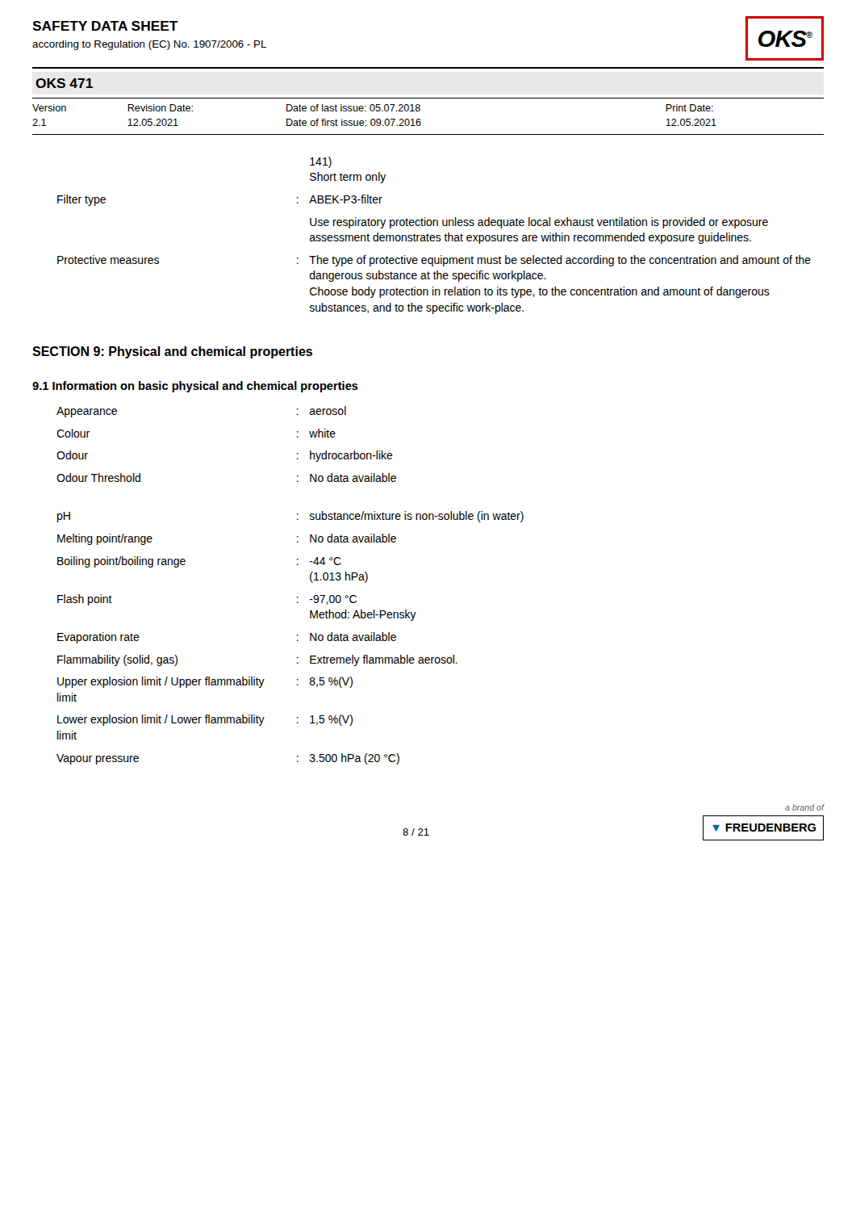SAFETY DATA SHEET
according to Regulation (EC) No. 1907/2006 - PL
OKS®
OKS 471
| Version 2.1 | Revision Date: 12.05.2021 | Date of last issue: 05.07.2018 Date of first issue: 09.07.2016 | Print Date: 12.05.2021 |
| | | 141) Short term only |
| Filter type | : | ABEK-P3-filter |
| | | Use respiratory protection unless adequate local exhaust ventilation is provided or exposure assessment demonstrates that exposures are within recommended exposure guidelines. |
| Protective measures | : | The type of protective equipment must be selected according to the concentration and amount of the dangerous substance at the specific workplace. Choose body protection in relation to its type, to the concentration and amount of dangerous substances, and to the specific work-place. |
SECTION 9: Physical and chemical properties
9.1 Information on basic physical and chemical properties
| Appearance | : | aerosol |
| Colour | : | white |
| Odour | : | hydrocarbon-like |
| Odour Threshold | : | No data available |
| pH | : | substance/mixture is non-soluble (in water) |
| Melting point/range | : | No data available |
| Boiling point/boiling range | : | -44 °C (1.013 hPa) |
| Flash point | : | -97,00 °C Method: Abel-Pensky |
| Evaporation rate | : | No data available |
| Flammability (solid, gas) | : | Extremely flammable aerosol. |
| Upper explosion limit / Upper flammability limit | : | 8,5 %(V) |
| Lower explosion limit / Lower flammability limit | : | 1,5 %(V) |
| Vapour pressure | : | 3.500 hPa (20 °C) |
8 / 21
a brand of
FREUDENBERG